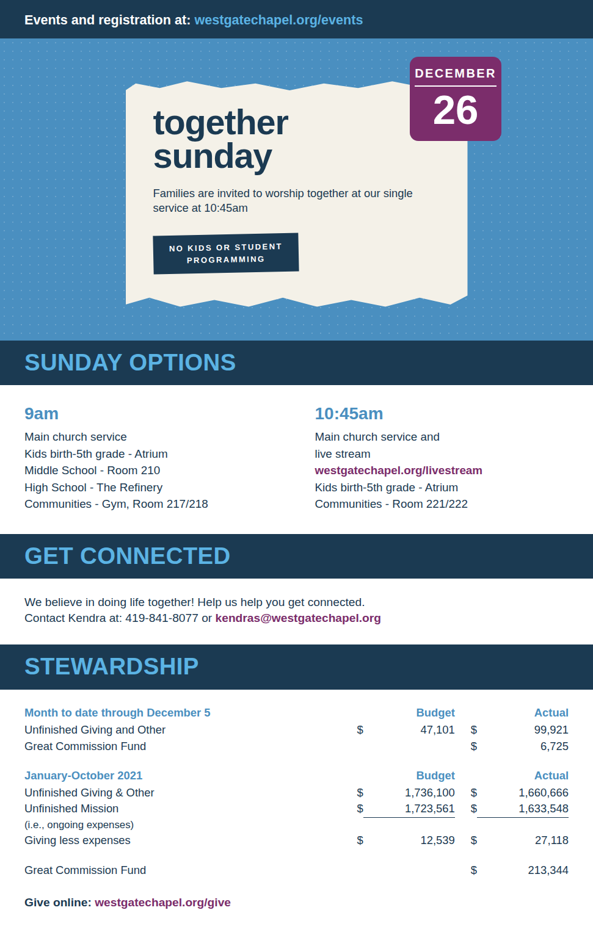Events and registration at: westgatechapel.org/events
DECEMBER
26
together
sunday
Families are invited to worship together at our single service at 10:45am
NO KIDS OR STUDENT
PROGRAMMING
SUNDAY OPTIONS
9am
Main church service
Kids birth-5th grade - Atrium
Middle School - Room 210
High School - The Refinery
Communities - Gym, Room 217/218
10:45am
Main church service and
live stream
westgatechapel.org/livestream
Kids birth-5th grade - Atrium
Communities - Room 221/222
GET CONNECTED
We believe in doing life together! Help us help you get connected.
Contact Kendra at: 419-841-8077 or kendras@westgatechapel.org
STEWARDSHIP
| Month to date through December 5 | | Budget | | Actual |
| --- | --- | --- | --- | --- |
| Unfinished Giving and Other | $ | 47,101 | $ | 99,921 |
| Great Commission Fund | | | $ | 6,725 |
| January-October 2021 | | Budget | | Actual |
| Unfinished Giving & Other | $ | 1,736,100 | $ | 1,660,666 |
| Unfinished Mission | $ | 1,723,561 | $ | 1,633,548 |
| (i.e., ongoing expenses) | | | | |
| Giving less expenses | $ | 12,539 | $ | 27,118 |
| Great Commission Fund | | | $ | 213,344 |
Give online: westgatechapel.org/give